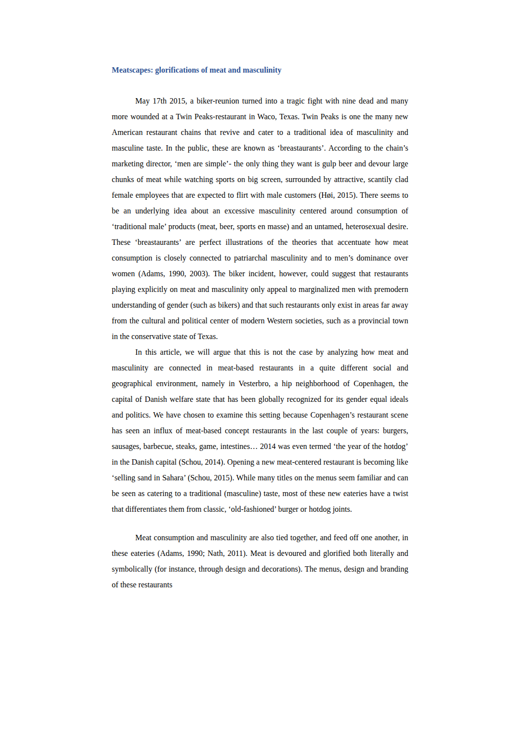Meatscapes: glorifications of meat and masculinity
May 17th 2015, a biker-reunion turned into a tragic fight with nine dead and many more wounded at a Twin Peaks-restaurant in Waco, Texas. Twin Peaks is one the many new American restaurant chains that revive and cater to a traditional idea of masculinity and masculine taste. In the public, these are known as ‘breastaurants’. According to the chain’s marketing director, ‘men are simple’- the only thing they want is gulp beer and devour large chunks of meat while watching sports on big screen, surrounded by attractive, scantily clad female employees that are expected to flirt with male customers (Høi, 2015). There seems to be an underlying idea about an excessive masculinity centered around consumption of ‘traditional male’ products (meat, beer, sports en masse) and an untamed, heterosexual desire. These ‘breastaurants’ are perfect illustrations of the theories that accentuate how meat consumption is closely connected to patriarchal masculinity and to men’s dominance over women (Adams, 1990, 2003). The biker incident, however, could suggest that restaurants playing explicitly on meat and masculinity only appeal to marginalized men with premodern understanding of gender (such as bikers) and that such restaurants only exist in areas far away from the cultural and political center of modern Western societies, such as a provincial town in the conservative state of Texas.
In this article, we will argue that this is not the case by analyzing how meat and masculinity are connected in meat-based restaurants in a quite different social and geographical environment, namely in Vesterbro, a hip neighborhood of Copenhagen, the capital of Danish welfare state that has been globally recognized for its gender equal ideals and politics. We have chosen to examine this setting because Copenhagen’s restaurant scene has seen an influx of meat-based concept restaurants in the last couple of years: burgers, sausages, barbecue, steaks, game, intestines… 2014 was even termed ‘the year of the hotdog’ in the Danish capital (Schou, 2014). Opening a new meat-centered restaurant is becoming like ‘selling sand in Sahara’ (Schou, 2015). While many titles on the menus seem familiar and can be seen as catering to a traditional (masculine) taste, most of these new eateries have a twist that differentiates them from classic, ‘old-fashioned’ burger or hotdog joints.
Meat consumption and masculinity are also tied together, and feed off one another, in these eateries (Adams, 1990; Nath, 2011). Meat is devoured and glorified both literally and symbolically (for instance, through design and decorations). The menus, design and branding of these restaurants